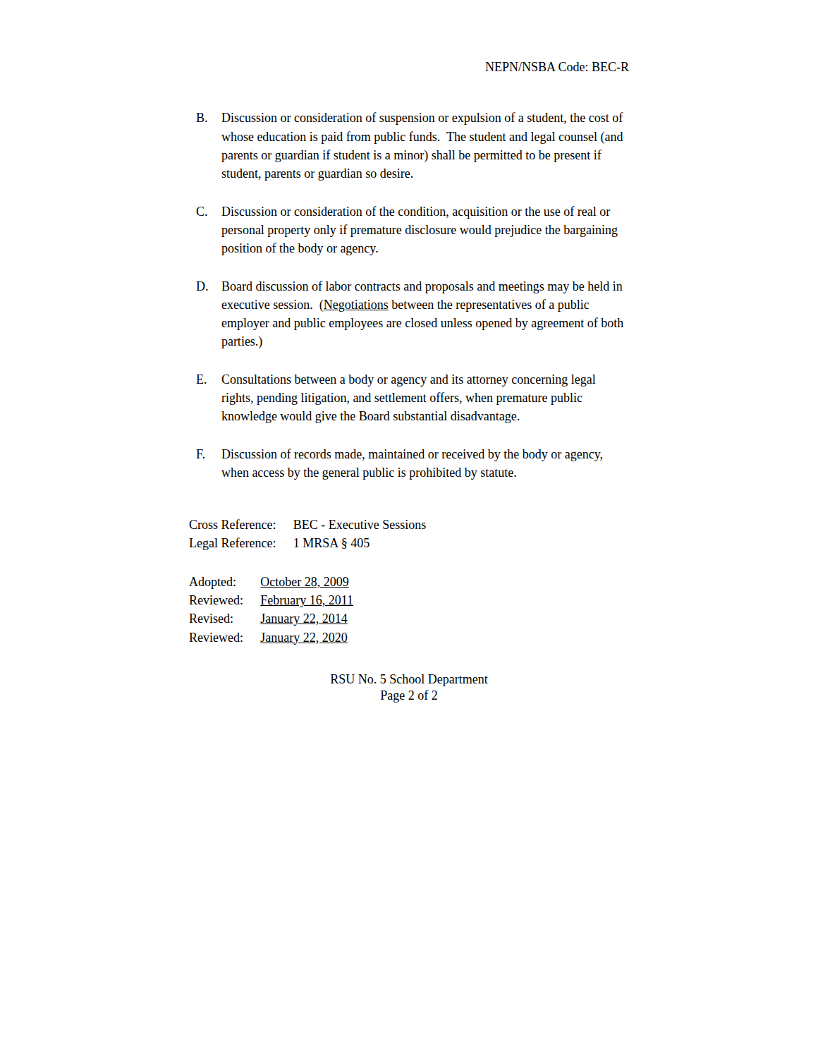NEPN/NSBA Code: BEC-R
B. Discussion or consideration of suspension or expulsion of a student, the cost of whose education is paid from public funds. The student and legal counsel (and parents or guardian if student is a minor) shall be permitted to be present if student, parents or guardian so desire.
C. Discussion or consideration of the condition, acquisition or the use of real or personal property only if premature disclosure would prejudice the bargaining position of the body or agency.
D. Board discussion of labor contracts and proposals and meetings may be held in executive session. (Negotiations between the representatives of a public employer and public employees are closed unless opened by agreement of both parties.)
E. Consultations between a body or agency and its attorney concerning legal rights, pending litigation, and settlement offers, when premature public knowledge would give the Board substantial disadvantage.
F. Discussion of records made, maintained or received by the body or agency, when access by the general public is prohibited by statute.
| Cross Reference: | BEC - Executive Sessions |
| Legal Reference: | 1 MRSA § 405 |
| Adopted: | October 28, 2009 |
| Reviewed: | February 16, 2011 |
| Revised: | January 22, 2014 |
| Reviewed: | January 22, 2020 |
RSU No. 5 School Department
Page 2 of 2